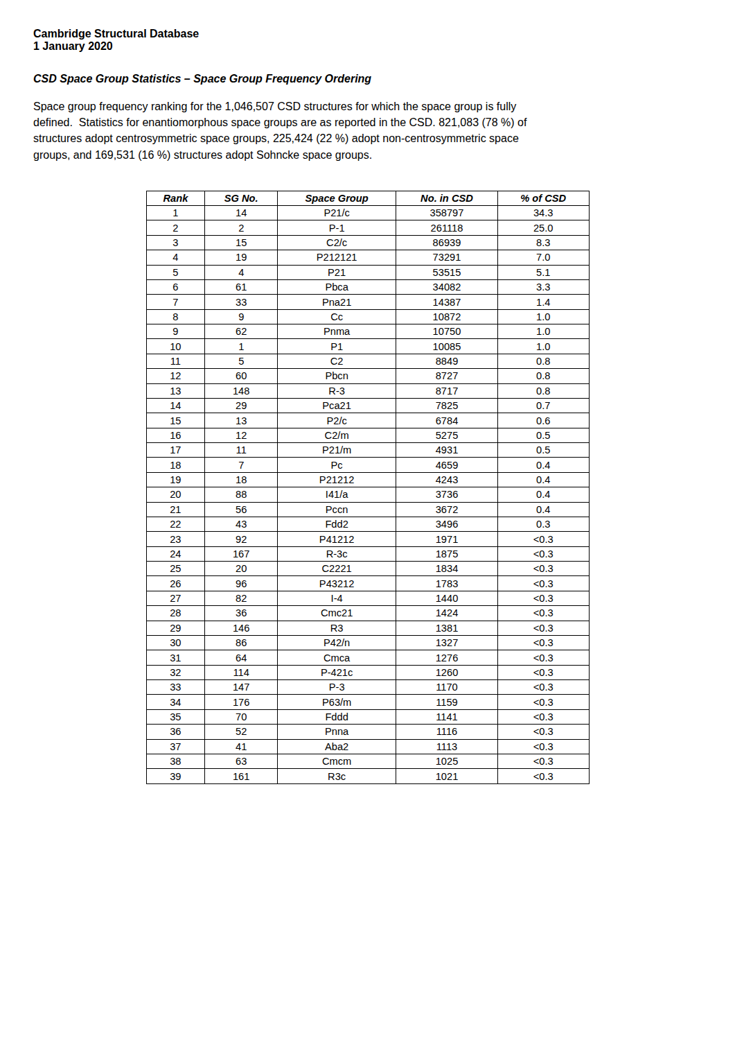Cambridge Structural Database
1 January 2020
CSD Space Group Statistics – Space Group Frequency Ordering
Space group frequency ranking for the 1,046,507 CSD structures for which the space group is fully defined. Statistics for enantiomorphous space groups are as reported in the CSD. 821,083 (78 %) of structures adopt centrosymmetric space groups, 225,424 (22 %) adopt non-centrosymmetric space groups, and 169,531 (16 %) structures adopt Sohncke space groups.
Space group frequency ordering
| Rank | SG No. | Space Group | No. in CSD | % of CSD |
| --- | --- | --- | --- | --- |
| 1 | 14 | P21/c | 358797 | 34.3 |
| 2 | 2 | P-1 | 261118 | 25.0 |
| 3 | 15 | C2/c | 86939 | 8.3 |
| 4 | 19 | P212121 | 73291 | 7.0 |
| 5 | 4 | P21 | 53515 | 5.1 |
| 6 | 61 | Pbca | 34082 | 3.3 |
| 7 | 33 | Pna21 | 14387 | 1.4 |
| 8 | 9 | Cc | 10872 | 1.0 |
| 9 | 62 | Pnma | 10750 | 1.0 |
| 10 | 1 | P1 | 10085 | 1.0 |
| 11 | 5 | C2 | 8849 | 0.8 |
| 12 | 60 | Pbcn | 8727 | 0.8 |
| 13 | 148 | R-3 | 8717 | 0.8 |
| 14 | 29 | Pca21 | 7825 | 0.7 |
| 15 | 13 | P2/c | 6784 | 0.6 |
| 16 | 12 | C2/m | 5275 | 0.5 |
| 17 | 11 | P21/m | 4931 | 0.5 |
| 18 | 7 | Pc | 4659 | 0.4 |
| 19 | 18 | P21212 | 4243 | 0.4 |
| 20 | 88 | I41/a | 3736 | 0.4 |
| 21 | 56 | Pccn | 3672 | 0.4 |
| 22 | 43 | Fdd2 | 3496 | 0.3 |
| 23 | 92 | P41212 | 1971 | <0.3 |
| 24 | 167 | R-3c | 1875 | <0.3 |
| 25 | 20 | C2221 | 1834 | <0.3 |
| 26 | 96 | P43212 | 1783 | <0.3 |
| 27 | 82 | I-4 | 1440 | <0.3 |
| 28 | 36 | Cmc21 | 1424 | <0.3 |
| 29 | 146 | R3 | 1381 | <0.3 |
| 30 | 86 | P42/n | 1327 | <0.3 |
| 31 | 64 | Cmca | 1276 | <0.3 |
| 32 | 114 | P-421c | 1260 | <0.3 |
| 33 | 147 | P-3 | 1170 | <0.3 |
| 34 | 176 | P63/m | 1159 | <0.3 |
| 35 | 70 | Fddd | 1141 | <0.3 |
| 36 | 52 | Pnna | 1116 | <0.3 |
| 37 | 41 | Aba2 | 1113 | <0.3 |
| 38 | 63 | Cmcm | 1025 | <0.3 |
| 39 | 161 | R3c | 1021 | <0.3 |